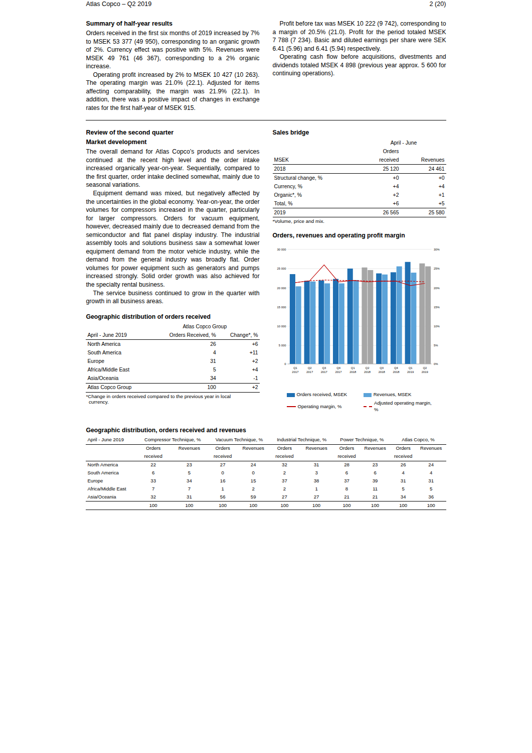Atlas Copco – Q2 2019
2 (20)
Summary of half-year results
Orders received in the first six months of 2019 increased by 7% to MSEK 53 377 (49 950), corresponding to an organic growth of 2%. Currency effect was positive with 5%. Revenues were MSEK 49 761 (46 367), corresponding to a 2% organic increase.
Operating profit increased by 2% to MSEK 10 427 (10 263). The operating margin was 21.0% (22.1). Adjusted for items affecting comparability, the margin was 21.9% (22.1). In addition, there was a positive impact of changes in exchange rates for the first half-year of MSEK 915.
Profit before tax was MSEK 10 222 (9 742), corresponding to a margin of 20.5% (21.0). Profit for the period totaled MSEK 7 788 (7 234). Basic and diluted earnings per share were SEK 6.41 (5.96) and 6.41 (5.94) respectively.
Operating cash flow before acquisitions, divestments and dividends totaled MSEK 4 898 (previous year approx. 5 600 for continuing operations).
Review of the second quarter
Market development
The overall demand for Atlas Copco’s products and services continued at the recent high level and the order intake increased organically year-on-year. Sequentially, compared to the first quarter, order intake declined somewhat, mainly due to seasonal variations.
Equipment demand was mixed, but negatively affected by the uncertainties in the global economy. Year-on-year, the order volumes for compressors increased in the quarter, particularly for larger compressors. Orders for vacuum equipment, however, decreased mainly due to decreased demand from the semiconductor and flat panel display industry. The industrial assembly tools and solutions business saw a somewhat lower equipment demand from the motor vehicle industry, while the demand from the general industry was broadly flat. Order volumes for power equipment such as generators and pumps increased strongly. Solid order growth was also achieved for the specialty rental business.
The service business continued to grow in the quarter with growth in all business areas.
Geographic distribution of orders received
| | Atlas Copco Group |
| --- | --- |
| April - June 2019 | Orders Received, % | Change*, % |
| North America | 26 | +6 |
| South America | 4 | +11 |
| Europe | 31 | +2 |
| Africa/Middle East | 5 | +4 |
| Asia/Oceania | 34 | -1 |
| Atlas Copco Group | 100 | +2 |
*Change in orders received compared to the previous year in local
currency.
Sales bridge
| | April - June |
| --- | --- |
| | Orders | |
| MSEK | received | Revenues |
| 2018 | 25 120 | 24 461 |
| Structural change, % | +0 | +0 |
| Currency, % | +4 | +4 |
| Organic*, % | +2 | +1 |
| Total, % | +6 | +5 |
| 2019 | 26 565 | 25 580 |
*Volume, price and mix.
Orders, revenues and operating profit margin
30 000 25 000 20 000 15 000 10 000 5 000 0 30% 25% 20% 15% 10% 5% 0% Q12017 Q22017 Q32017 Q42017 Q12018 Q22018 Q32018 Q42018 Q12019 Q22019
Orders received, MSEK
Revenues, MSEK
Operating margin, %
Adjusted operating margin, %
Geographic distribution, orders received and revenues
| April - June 2019 | Compressor Technique, % | Vacuum Technique, % | Industrial Technique, % | Power Technique, % | Atlas Copco, % |
| --- | --- | --- | --- | --- | --- |
| | Orders | Revenues | Orders | Revenues | Orders | Revenues | Orders | Revenues | Orders | Revenues |
| | received | | received | | received | | received | | received | |
| North America | 22 | 23 | 27 | 24 | 32 | 31 | 28 | 23 | 26 | 24 |
| South America | 6 | 5 | 0 | 0 | 2 | 3 | 6 | 6 | 4 | 4 |
| Europe | 33 | 34 | 16 | 15 | 37 | 38 | 37 | 39 | 31 | 31 |
| Africa/Middle East | 7 | 7 | 1 | 2 | 2 | 1 | 8 | 11 | 5 | 5 |
| Asia/Oceania | 32 | 31 | 56 | 59 | 27 | 27 | 21 | 21 | 34 | 36 |
| | 100 | 100 | 100 | 100 | 100 | 100 | 100 | 100 | 100 | 100 |